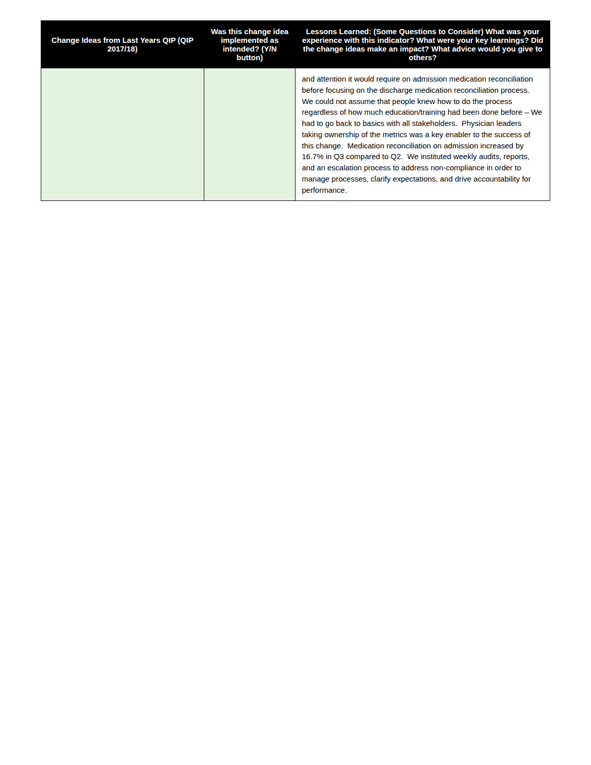| Change Ideas from Last Years QIP (QIP 2017/18) | Was this change idea implemented as intended? (Y/N button) | Lessons Learned: (Some Questions to Consider) What was your experience with this indicator? What were your key learnings? Did the change ideas make an impact? What advice would you give to others? |
| --- | --- | --- |
| | | and attention it would require on admission medication reconciliation before focusing on the discharge medication reconciliation process. We could not assume that people knew how to do the process regardless of how much education/training had been done before – We had to go back to basics with all stakeholders. Physician leaders taking ownership of the metrics was a key enabler to the success of this change. Medication reconciliation on admission increased by 16.7% in Q3 compared to Q2. We instituted weekly audits, reports, and an escalation process to address non-compliance in order to manage processes, clarify expectations, and drive accountability for performance. |